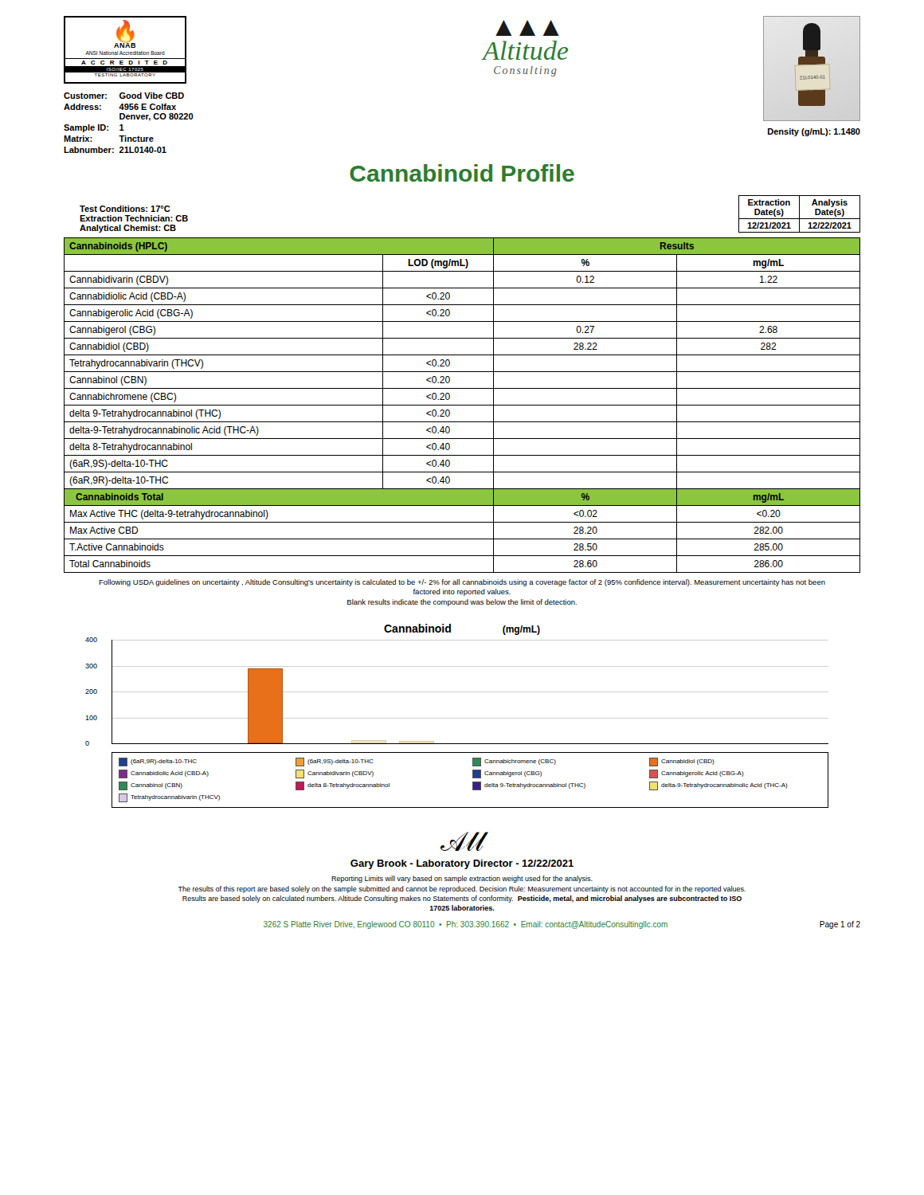🔥
ANAB
ANSI National Accreditation Board
A C C R E D I T E D
ISO/IEC 17025
TESTING LABORATORY
| Customer: | Good Vibe CBD |
| Address: | 4956 E Colfax Denver, CO 80220 |
| Sample ID: | 1 |
| Matrix: | Tincture |
| Labnumber: | 21L0140-01 |
▲▲▲
Altitude
Consulting
21L0140-01
Density (g/mL): 1.1480
Cannabinoid Profile
Test Conditions: 17°C
Extraction Technician: CB
Analytical Chemist: CB
| Extraction Date(s) | Analysis Date(s) |
| --- | --- |
| 12/21/2021 | 12/22/2021 |
| Cannabinoids (HPLC) | Results |
| --- | --- |
| | LOD (mg/mL) | % | mg/mL |
| Cannabidivarin (CBDV) | | 0.12 | 1.22 |
| Cannabidiolic Acid (CBD-A) | <0.20 | | |
| Cannabigerolic Acid (CBG-A) | <0.20 | | |
| Cannabigerol (CBG) | | 0.27 | 2.68 |
| Cannabidiol (CBD) | | 28.22 | 282 |
| Tetrahydrocannabivarin (THCV) | <0.20 | | |
| Cannabinol (CBN) | <0.20 | | |
| Cannabichromene (CBC) | <0.20 | | |
| delta 9-Tetrahydrocannabinol (THC) | <0.20 | | |
| delta-9-Tetrahydrocannabinolic Acid (THC-A) | <0.40 | | |
| delta 8-Tetrahydrocannabinol | <0.40 | | |
| (6aR,9S)-delta-10-THC | <0.40 | | |
| (6aR,9R)-delta-10-THC | <0.40 | | |
| Cannabinoids Total | % | mg/mL |
| Max Active THC (delta-9-tetrahydrocannabinol) | <0.02 | <0.20 |
| Max Active CBD | 28.20 | 282.00 |
| T.Active Cannabinoids | 28.50 | 285.00 |
| Total Cannabinoids | 28.60 | 286.00 |
Following USDA guidelines on uncertainty , Altitude Consulting's uncertainty is calculated to be +/- 2% for all cannabinoids using a coverage factor of 2 (95% confidence interval). Measurement uncertainty has not been factored into reported values.
Blank results indicate the compound was below the limit of detection.
Cannabinoid (mg/mL)
400
300
200
100
0
(6aR,9R)-delta-10-THC
(6aR,9S)-delta-10-THC
Cannabichromene (CBC)
Cannabidiol (CBD)
Cannabidiolic Acid (CBD-A)
Cannabidivarin (CBDV)
Cannabigerol (CBG)
Cannabigerolic Acid (CBG-A)
Cannabinol (CBN)
delta 8-Tetrahydrocannabinol
delta 9-Tetrahydrocannabinol (THC)
delta-9-Tetrahydrocannabinolic Acid (THC-A)
Tetrahydrocannabivarin (THCV)
𝒜𝓁𝓁
Gary Brook - Laboratory Director - 12/22/2021
Reporting Limits will vary based on sample extraction weight used for the analysis.
The results of this report are based solely on the sample submitted and cannot be reproduced. Decision Rule: Measurement uncertainty is not accounted for in the reported values.
Results are based solely on calculated numbers. Altitude Consulting makes no Statements of conformity. Pesticide, metal, and microbial analyses are subcontracted to ISO
17025 laboratories.
3262 S Platte River Drive, Englewood CO 80110 • Ph: 303.390.1662 • Email: contact@AltitudeConsultingllc.com
Page 1 of 2